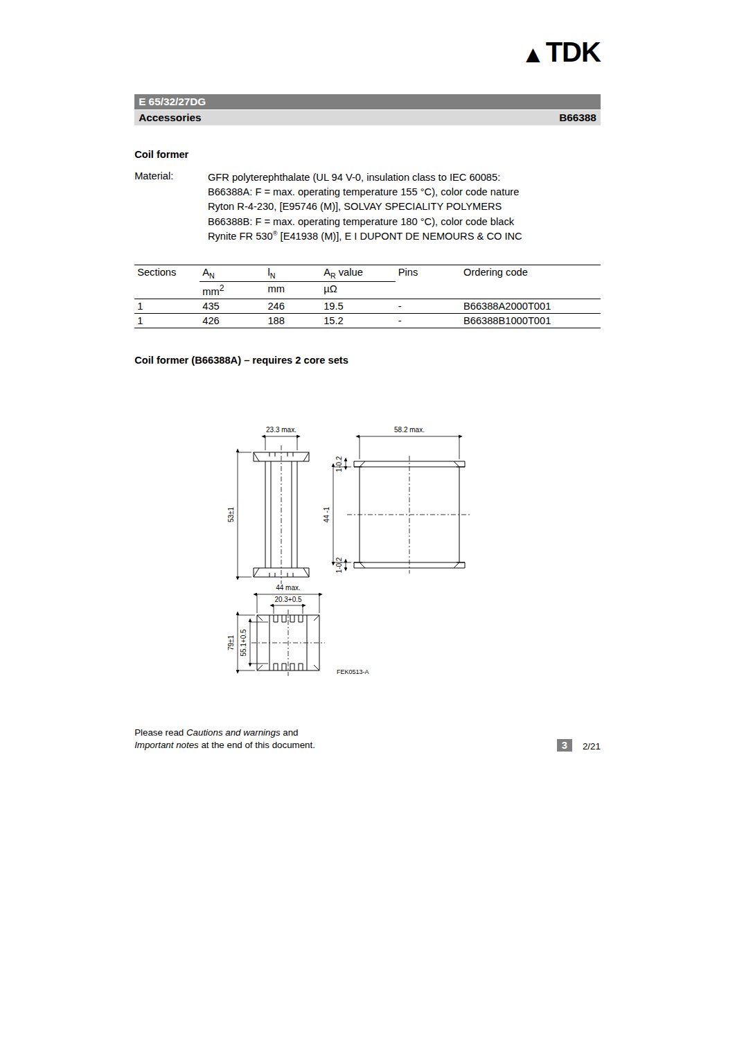▲TDK
E 65/32/27DG
Accessories B66388
Coil former
Material:
GFR polyterephthalate (UL 94 V-0, insulation class to IEC 60085:
B66388A: F = max. operating temperature 155 °C), color code nature
Ryton R-4-230, [E95746 (M)], SOLVAY SPECIALITY POLYMERS
B66388B: F = max. operating temperature 180 °C), color code black
Rynite FR 530® [E41938 (M)], E I DUPONT DE NEMOURS & CO INC
| Sections | A N | l N | A R value | Pins | Ordering code |
| --- | --- | --- | --- | --- | --- |
| mm 2 | mm | µΩ |
| 1 | 435 | 246 | 19.5 | - | B66388A2000T001 |
| 1 | 426 | 188 | 15.2 | - | B66388B1000T001 |
Coil former (B66388A) – requires 2 core sets
23.3 max. 53±1 58.2 max. 1-0.2 1-0.2 44 -1 44 max. 20.3+0.5 79±1 55.1+0.5 FEK0513-A
Please read Cautions and warnings and
Important notes at the end of this document.
3
2/21